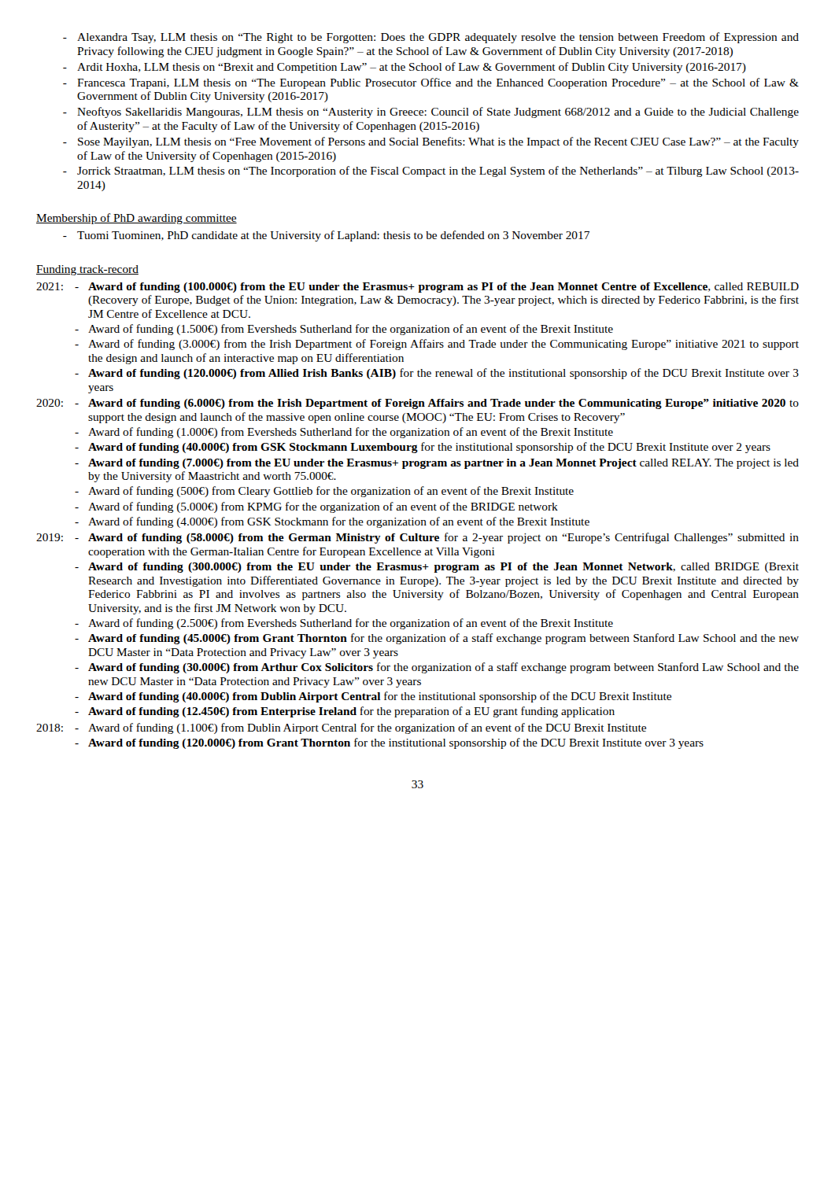Alexandra Tsay, LLM thesis on “The Right to be Forgotten: Does the GDPR adequately resolve the tension between Freedom of Expression and Privacy following the CJEU judgment in Google Spain?” – at the School of Law & Government of Dublin City University (2017-2018)
Ardit Hoxha, LLM thesis on “Brexit and Competition Law” – at the School of Law & Government of Dublin City University (2016-2017)
Francesca Trapani, LLM thesis on “The European Public Prosecutor Office and the Enhanced Cooperation Procedure” – at the School of Law & Government of Dublin City University (2016-2017)
Neoftyos Sakellaridis Mangouras, LLM thesis on “Austerity in Greece: Council of State Judgment 668/2012 and a Guide to the Judicial Challenge of Austerity” – at the Faculty of Law of the University of Copenhagen (2015-2016)
Sose Mayilyan, LLM thesis on “Free Movement of Persons and Social Benefits: What is the Impact of the Recent CJEU Case Law?” – at the Faculty of Law of the University of Copenhagen (2015-2016)
Jorrick Straatman, LLM thesis on “The Incorporation of the Fiscal Compact in the Legal System of the Netherlands” – at Tilburg Law School (2013-2014)
Membership of PhD awarding committee
Tuomi Tuominen, PhD candidate at the University of Lapland: thesis to be defended on 3 November 2017
Funding track-record
2021:
Award of funding (100.000€) from the EU under the Erasmus+ program as PI of the Jean Monnet Centre of Excellence, called REBUILD (Recovery of Europe, Budget of the Union: Integration, Law & Democracy). The 3-year project, which is directed by Federico Fabbrini, is the first JM Centre of Excellence at DCU.
Award of funding (1.500€) from Eversheds Sutherland for the organization of an event of the Brexit Institute
Award of funding (3.000€) from the Irish Department of Foreign Affairs and Trade under the Communicating Europe” initiative 2021 to support the design and launch of an interactive map on EU differentiation
Award of funding (120.000€) from Allied Irish Banks (AIB) for the renewal of the institutional sponsorship of the DCU Brexit Institute over 3 years
2020:
Award of funding (6.000€) from the Irish Department of Foreign Affairs and Trade under the Communicating Europe” initiative 2020 to support the design and launch of the massive open online course (MOOC) “The EU: From Crises to Recovery”
Award of funding (1.000€) from Eversheds Sutherland for the organization of an event of the Brexit Institute
Award of funding (40.000€) from GSK Stockmann Luxembourg for the institutional sponsorship of the DCU Brexit Institute over 2 years
Award of funding (7.000€) from the EU under the Erasmus+ program as partner in a Jean Monnet Project called RELAY. The project is led by the University of Maastricht and worth 75.000€.
Award of funding (500€) from Cleary Gottlieb for the organization of an event of the Brexit Institute
Award of funding (5.000€) from KPMG for the organization of an event of the BRIDGE network
Award of funding (4.000€) from GSK Stockmann for the organization of an event of the Brexit Institute
2019:
Award of funding (58.000€) from the German Ministry of Culture for a 2-year project on “Europe’s Centrifugal Challenges” submitted in cooperation with the German-Italian Centre for European Excellence at Villa Vigoni
Award of funding (300.000€) from the EU under the Erasmus+ program as PI of the Jean Monnet Network, called BRIDGE (Brexit Research and Investigation into Differentiated Governance in Europe). The 3-year project is led by the DCU Brexit Institute and directed by Federico Fabbrini as PI and involves as partners also the University of Bolzano/Bozen, University of Copenhagen and Central European University, and is the first JM Network won by DCU.
Award of funding (2.500€) from Eversheds Sutherland for the organization of an event of the Brexit Institute
Award of funding (45.000€) from Grant Thornton for the organization of a staff exchange program between Stanford Law School and the new DCU Master in “Data Protection and Privacy Law” over 3 years
Award of funding (30.000€) from Arthur Cox Solicitors for the organization of a staff exchange program between Stanford Law School and the new DCU Master in “Data Protection and Privacy Law” over 3 years
Award of funding (40.000€) from Dublin Airport Central for the institutional sponsorship of the DCU Brexit Institute
Award of funding (12.450€) from Enterprise Ireland for the preparation of a EU grant funding application
2018:
Award of funding (1.100€) from Dublin Airport Central for the organization of an event of the DCU Brexit Institute
Award of funding (120.000€) from Grant Thornton for the institutional sponsorship of the DCU Brexit Institute over 3 years
33